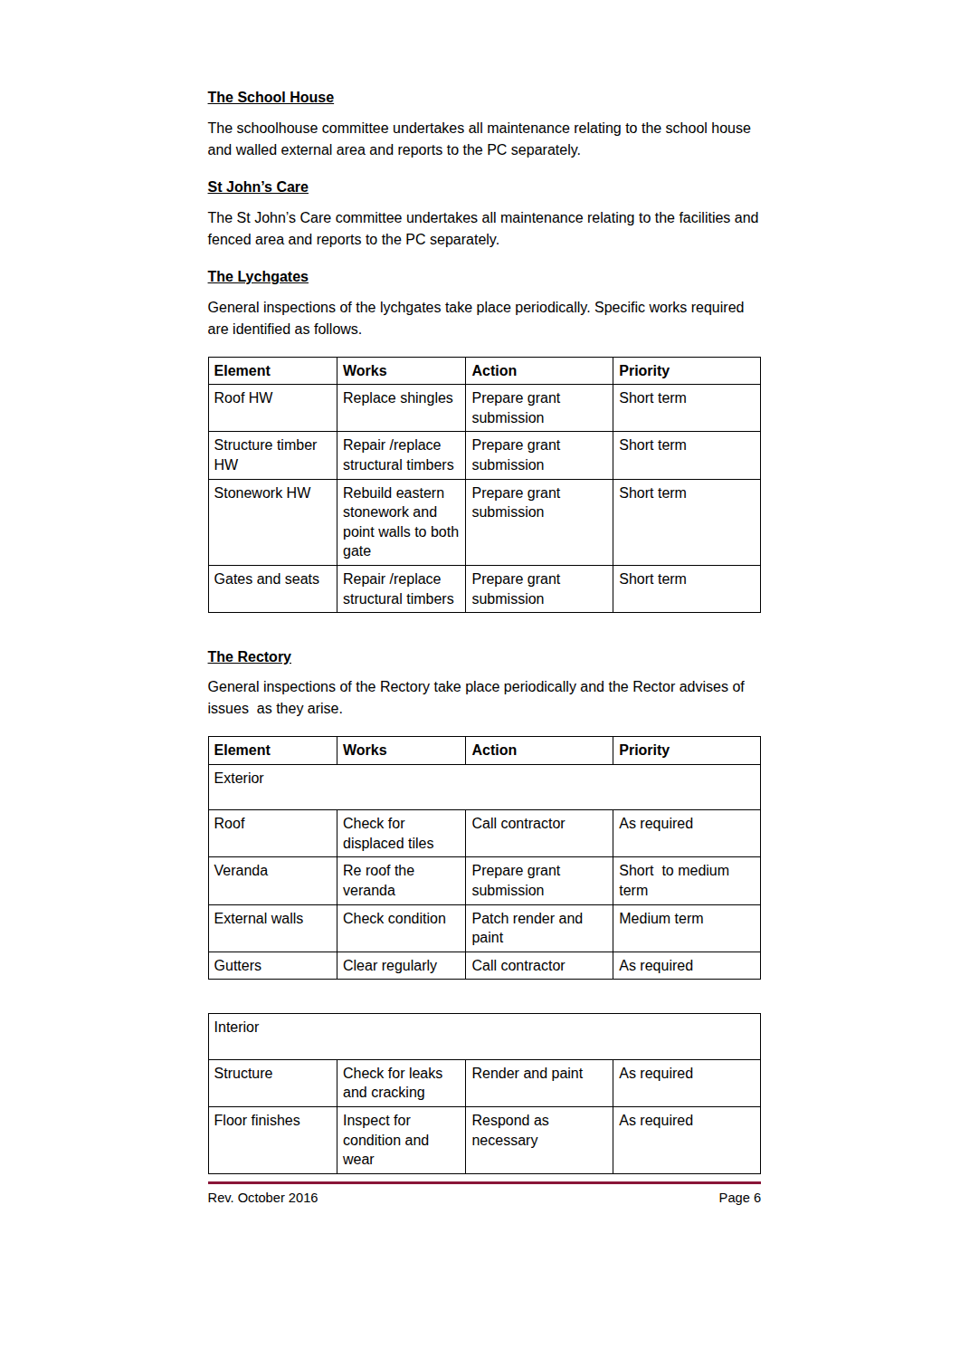The School House
The schoolhouse committee undertakes all maintenance relating to the school house and walled external area and reports to the PC separately.
St John’s Care
The St John’s Care committee undertakes all maintenance relating to the facilities and fenced area and reports to the PC separately.
The Lychgates
General inspections of the lychgates take place periodically. Specific works required are identified as follows.
| Element | Works | Action | Priority |
| --- | --- | --- | --- |
| Roof HW | Replace shingles | Prepare grant submission | Short term |
| Structure timber HW | Repair /replace structural timbers | Prepare grant submission | Short term |
| Stonework HW | Rebuild eastern stonework and point walls to both gate | Prepare grant submission | Short term |
| Gates and seats | Repair /replace structural timbers | Prepare grant submission | Short term |
The Rectory
General inspections of the Rectory take place periodically and the Rector advises of issues as they arise.
| Element | Works | Action | Priority |
| --- | --- | --- | --- |
| Exterior |
| Roof | Check for displaced tiles | Call contractor | As required |
| Veranda | Re roof the veranda | Prepare grant submission | Short to medium term |
| External walls | Check condition | Patch render and paint | Medium term |
| Gutters | Clear regularly | Call contractor | As required |
| Interior |
| Structure | Check for leaks and cracking | Render and paint | As required |
| Floor finishes | Inspect for condition and wear | Respond as necessary | As required |
Rev. October 2016
Page 6